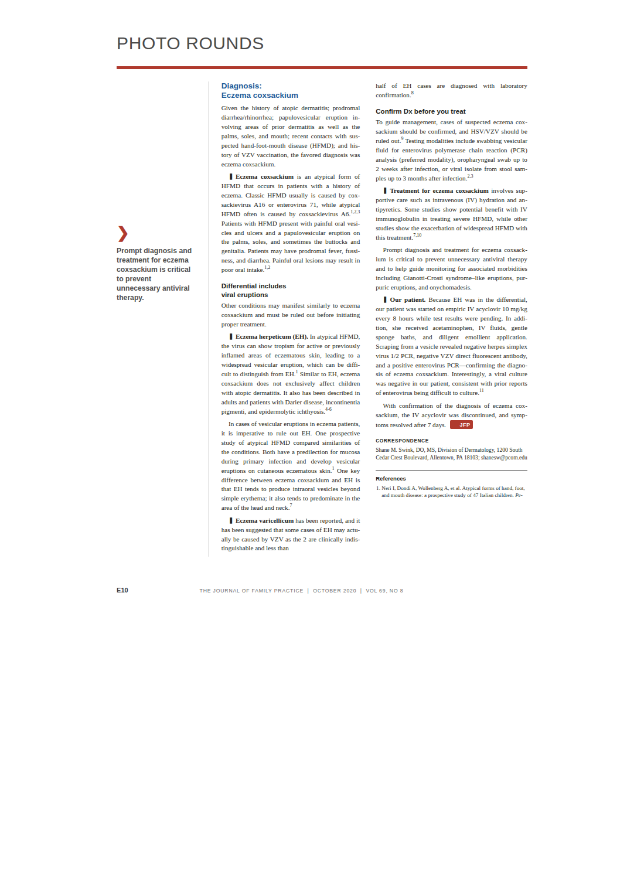Photo Rounds
❯ Prompt diagnosis and treatment for eczema coxsackium is critical to prevent unnecessary antiviral therapy.
Diagnosis:
Eczema coxsackium
Given the history of atopic dermatitis; prodromal diarrhea/rhinorrhea; papulovesicular eruption involving areas of prior dermatitis as well as the palms, soles, and mouth; recent contacts with suspected hand-foot-mouth disease (HFMD); and history of VZV vaccination, the favored diagnosis was eczema coxsackium.
Eczema coxsackium is an atypical form of HFMD that occurs in patients with a history of eczema. Classic HFMD usually is caused by coxsackievirus A16 or enterovirus 71, while atypical HFMD often is caused by coxsackievirus A6.1,2,3 Patients with HFMD present with painful oral vesicles and ulcers and a papulovesicular eruption on the palms, soles, and sometimes the buttocks and genitalia. Patients may have prodromal fever, fussiness, and diarrhea. Painful oral lesions may result in poor oral intake.1,2
Differential includes
viral eruptions
Other conditions may manifest similarly to eczema coxsackium and must be ruled out before initiating proper treatment.
Eczema herpeticum (EH). In atypical HFMD, the virus can show tropism for active or previously inflamed areas of eczematous skin, leading to a widespread vesicular eruption, which can be difficult to distinguish from EH.1 Similar to EH, eczema coxsackium does not exclusively affect children with atopic dermatitis. It also has been described in adults and patients with Darier disease, incontinentia pigmenti, and epidermolytic ichthyosis.4-6
In cases of vesicular eruptions in eczema patients, it is imperative to rule out EH. One prospective study of atypical HFMD compared similarities of the conditions. Both have a predilection for mucosa during primary infection and develop vesicular eruptions on cutaneous eczematous skin.1 One key difference between eczema coxsackium and EH is that EH tends to produce intraoral vesicles beyond simple erythema; it also tends to predominate in the area of the head and neck.7
Eczema varicellicum has been reported, and it has been suggested that some cases of EH may actually be caused by VZV as the 2 are clinically indistinguishable and less than
half of EH cases are diagnosed with laboratory confirmation.8
Confirm Dx before you treat
To guide management, cases of suspected eczema coxsackium should be confirmed, and HSV/VZV should be ruled out.9 Testing modalities include swabbing vesicular fluid for enterovirus polymerase chain reaction (PCR) analysis (preferred modality), oropharyngeal swab up to 2 weeks after infection, or viral isolate from stool samples up to 3 months after infection.2,3
Treatment for eczema coxsackium involves supportive care such as intravenous (IV) hydration and antipyretics. Some studies show potential benefit with IV immunoglobulin in treating severe HFMD, while other studies show the exacerbation of widespread HFMD with this treatment.7,10
Prompt diagnosis and treatment for eczema coxsackium is critical to prevent unnecessary antiviral therapy and to help guide monitoring for associated morbidities including Gianotti-Crosti syndrome–like eruptions, purpuric eruptions, and onychomadesis.
Our patient. Because EH was in the differential, our patient was started on empiric IV acyclovir 10 mg/kg every 8 hours while test results were pending. In addition, she received acetaminophen, IV fluids, gentle sponge baths, and diligent emollient application. Scraping from a vesicle revealed negative herpes simplex virus 1/2 PCR, negative VZV direct fluorescent antibody, and a positive enterovirus PCR—confirming the diagnosis of eczema coxsackium. Interestingly, a viral culture was negative in our patient, consistent with prior reports of enterovirus being difficult to culture.11
With confirmation of the diagnosis of eczema coxsackium, the IV acyclovir was discontinued, and symptoms resolved after 7 days. JFP
Correspondence
Shane M. Swink, DO, MS, Division of Dermatology, 1200 South Cedar Crest Boulevard, Allentown, PA 18103; shanesw@pcom.edu
References
Neri I, Dondi A, Wollenberg A, et al. Atypical forms of hand, foot, and mouth disease: a prospective study of 47 Italian children. Pe-
E10 The Journal of Family Practice | October 2020 | Vol 69, No 8